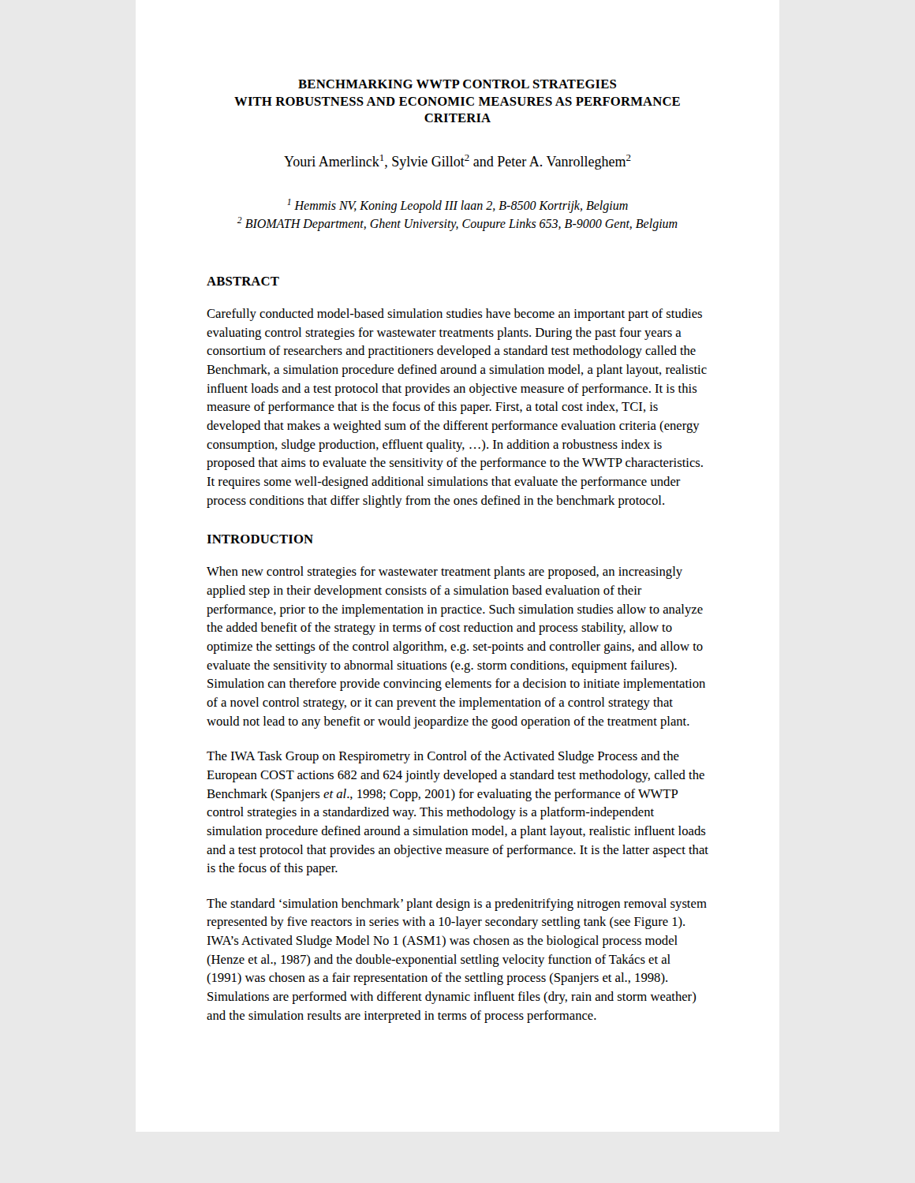Benchmarking WWTP Control Strategies
with Robustness and Economic Measures as Performance Criteria
Youri Amerlinck1, Sylvie Gillot2 and Peter A. Vanrolleghem2
1 Hemmis NV, Koning Leopold III laan 2, B-8500 Kortrijk, Belgium
2 BIOMATH Department, Ghent University, Coupure Links 653, B-9000 Gent, Belgium
Abstract
Carefully conducted model-based simulation studies have become an important part of studies evaluating control strategies for wastewater treatments plants. During the past four years a consortium of researchers and practitioners developed a standard test methodology called the Benchmark, a simulation procedure defined around a simulation model, a plant layout, realistic influent loads and a test protocol that provides an objective measure of performance. It is this measure of performance that is the focus of this paper. First, a total cost index, TCI, is developed that makes a weighted sum of the different performance evaluation criteria (energy consumption, sludge production, effluent quality, …). In addition a robustness index is proposed that aims to evaluate the sensitivity of the performance to the WWTP characteristics. It requires some well-designed additional simulations that evaluate the performance under process conditions that differ slightly from the ones defined in the benchmark protocol.
Introduction
When new control strategies for wastewater treatment plants are proposed, an increasingly applied step in their development consists of a simulation based evaluation of their performance, prior to the implementation in practice. Such simulation studies allow to analyze the added benefit of the strategy in terms of cost reduction and process stability, allow to optimize the settings of the control algorithm, e.g. set-points and controller gains, and allow to evaluate the sensitivity to abnormal situations (e.g. storm conditions, equipment failures). Simulation can therefore provide convincing elements for a decision to initiate implementation of a novel control strategy, or it can prevent the implementation of a control strategy that would not lead to any benefit or would jeopardize the good operation of the treatment plant.
The IWA Task Group on Respirometry in Control of the Activated Sludge Process and the European COST actions 682 and 624 jointly developed a standard test methodology, called the Benchmark (Spanjers et al., 1998; Copp, 2001) for evaluating the performance of WWTP control strategies in a standardized way. This methodology is a platform-independent simulation procedure defined around a simulation model, a plant layout, realistic influent loads and a test protocol that provides an objective measure of performance. It is the latter aspect that is the focus of this paper.
The standard ‘simulation benchmark’ plant design is a predenitrifying nitrogen removal system represented by five reactors in series with a 10-layer secondary settling tank (see Figure 1). IWA’s Activated Sludge Model No 1 (ASM1) was chosen as the biological process model (Henze et al., 1987) and the double-exponential settling velocity function of Takács et al (1991) was chosen as a fair representation of the settling process (Spanjers et al., 1998). Simulations are performed with different dynamic influent files (dry, rain and storm weather) and the simulation results are interpreted in terms of process performance.